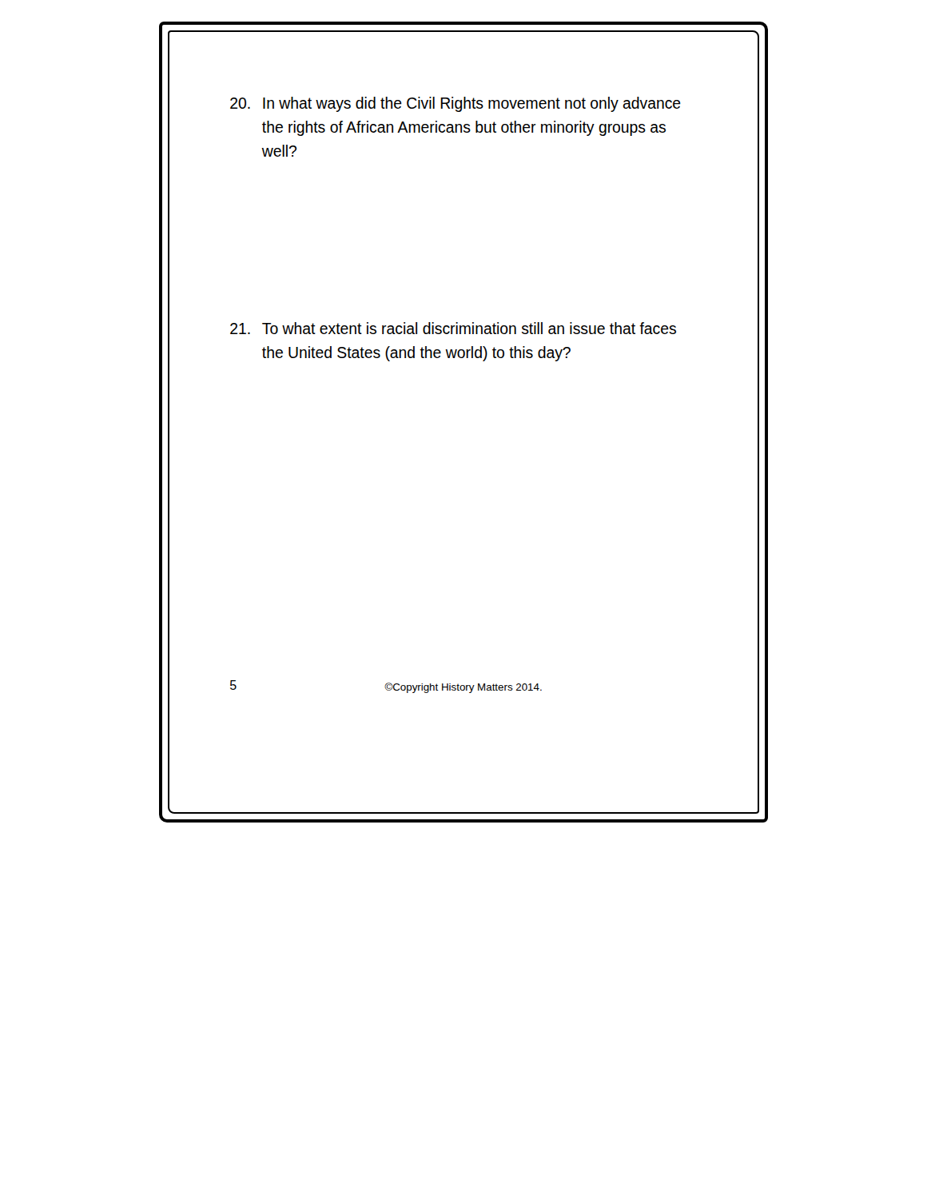20. In what ways did the Civil Rights movement not only advance the rights of African Americans but other minority groups as well?
21. To what extent is racial discrimination still an issue that faces the United States (and the world) to this day?
5
©Copyright History Matters 2014.